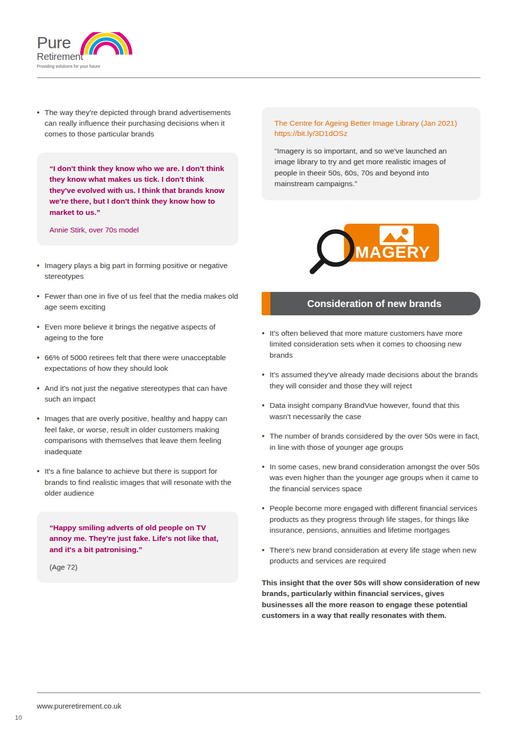Pure Retirement Providing solutions for your future
The way they're depicted through brand advertisements can really influence their purchasing decisions when it comes to those particular brands
“I don't think they know who we are. I don't think they know what makes us tick. I don't think they've evolved with us. I think that brands know we're there, but I don't think they know how to market to us.”
Annie Stirk, over 70s model
Imagery plays a big part in forming positive or negative stereotypes
Fewer than one in five of us feel that the media makes old age seem exciting
Even more believe it brings the negative aspects of ageing to the fore
66% of 5000 retirees felt that there were unacceptable expectations of how they should look
And it's not just the negative stereotypes that can have such an impact
Images that are overly positive, healthy and happy can feel fake, or worse, result in older customers making comparisons with themselves that leave them feeling inadequate
It's a fine balance to achieve but there is support for brands to find realistic images that will resonate with the older audience
“Happy smiling adverts of old people on TV annoy me. They're just fake. Life's not like that, and it's a bit patronising.”
(Age 72)
The Centre for Ageing Better Image Library (Jan 2021) https://bit.ly/3D1dOSz
“Imagery is so important, and so we've launched an image library to try and get more realistic images of people in theeir 50s, 60s, 70s and beyond into mainstream campaigns.”
MAGERY I
Consideration of new brands
It's often believed that more mature customers have more limited consideration sets when it comes to choosing new brands
It's assumed they've already made decisions about the brands they will consider and those they will reject
Data insight company BrandVue however, found that this wasn't necessarily the case
The number of brands considered by the over 50s were in fact, in line with those of younger age groups
In some cases, new brand consideration amongst the over 50s was even higher than the younger age groups when it came to the financial services space
People become more engaged with different financial services products as they progress through life stages, for things like insurance, pensions, annuities and lifetime mortgages
There's new brand consideration at every life stage when new products and services are required
This insight that the over 50s will show consideration of new brands, particularly within financial services, gives businesses all the more reason to engage these potential customers in a way that really resonates with them.
www.pureretirement.co.uk
10